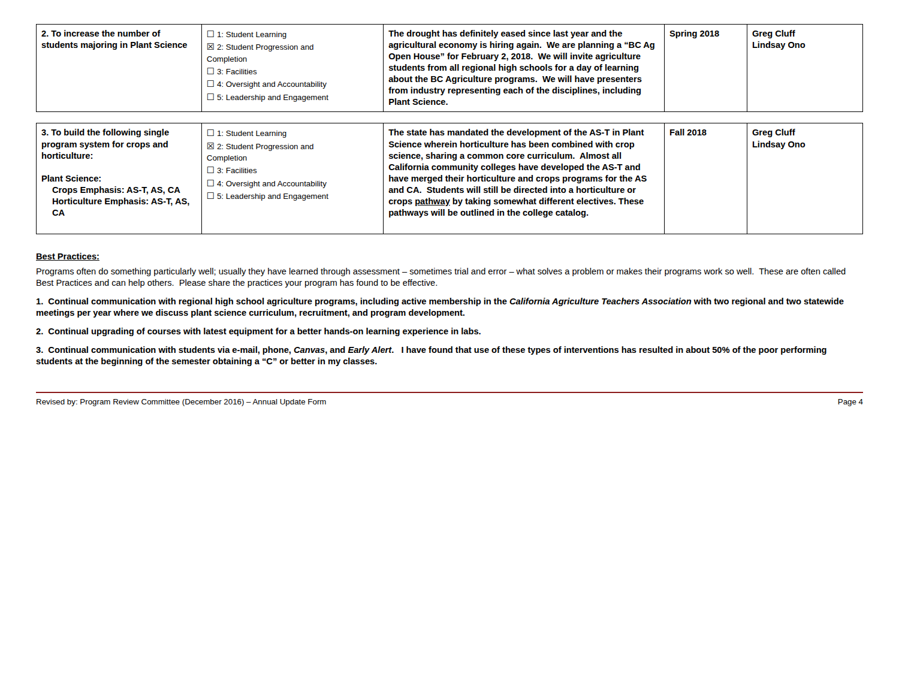| 2. To increase the number of students majoring in Plant Science | ☐ 1: Student Learning ☒ 2: Student Progression and Completion ☐ 3: Facilities ☐ 4: Oversight and Accountability ☐ 5: Leadership and Engagement | The drought has definitely eased since last year and the agricultural economy is hiring again. We are planning a “BC Ag Open House” for February 2, 2018. We will invite agriculture students from all regional high schools for a day of learning about the BC Agriculture programs. We will have presenters from industry representing each of the disciplines, including Plant Science. | Spring 2018 | Greg Cluff Lindsay Ono |
| 3. To build the following single program system for crops and horticulture: Plant Science: Crops Emphasis: AS-T, AS, CA Horticulture Emphasis: AS-T, AS, CA | ☐ 1: Student Learning ☒ 2: Student Progression and Completion ☐ 3: Facilities ☐ 4: Oversight and Accountability ☐ 5: Leadership and Engagement | The state has mandated the development of the AS-T in Plant Science wherein horticulture has been combined with crop science, sharing a common core curriculum. Almost all California community colleges have developed the AS-T and have merged their horticulture and crops programs for the AS and CA. Students will still be directed into a horticulture or crops pathway by taking somewhat different electives. These pathways will be outlined in the college catalog. | Fall 2018 | Greg Cluff Lindsay Ono |
Best Practices:
Programs often do something particularly well; usually they have learned through assessment – sometimes trial and error – what solves a problem or makes their programs work so well. These are often called Best Practices and can help others. Please share the practices your program has found to be effective.
1. Continual communication with regional high school agriculture programs, including active membership in the California Agriculture Teachers Association with two regional and two statewide meetings per year where we discuss plant science curriculum, recruitment, and program development.
2. Continual upgrading of courses with latest equipment for a better hands-on learning experience in labs.
3. Continual communication with students via e-mail, phone, Canvas, and Early Alert. I have found that use of these types of interventions has resulted in about 50% of the poor performing students at the beginning of the semester obtaining a “C” or better in my classes.
Revised by: Program Review Committee (December 2016) – Annual Update Form Page 4